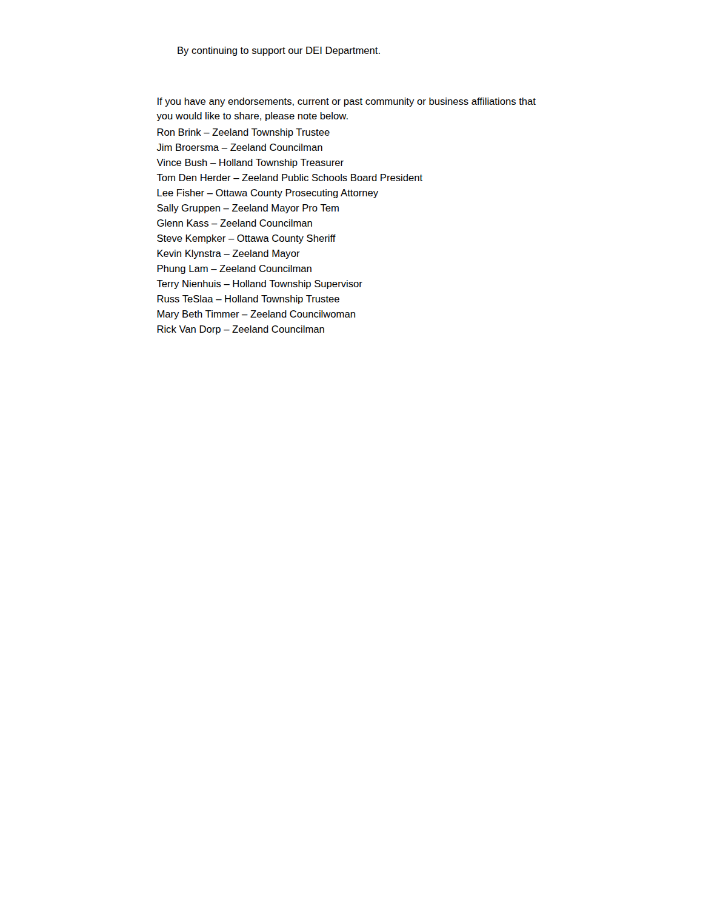By continuing to support our DEI Department.
If you have any endorsements, current or past community or business affiliations that you would like to share, please note below.
Ron Brink – Zeeland Township Trustee
Jim Broersma – Zeeland Councilman
Vince Bush – Holland Township Treasurer
Tom Den Herder – Zeeland Public Schools Board President
Lee Fisher – Ottawa County Prosecuting Attorney
Sally Gruppen – Zeeland Mayor Pro Tem
Glenn Kass – Zeeland Councilman
Steve Kempker – Ottawa County Sheriff
Kevin Klynstra – Zeeland Mayor
Phung Lam – Zeeland Councilman
Terry Nienhuis – Holland Township Supervisor
Russ TeSlaa – Holland Township Trustee
Mary Beth Timmer – Zeeland Councilwoman
Rick Van Dorp – Zeeland Councilman